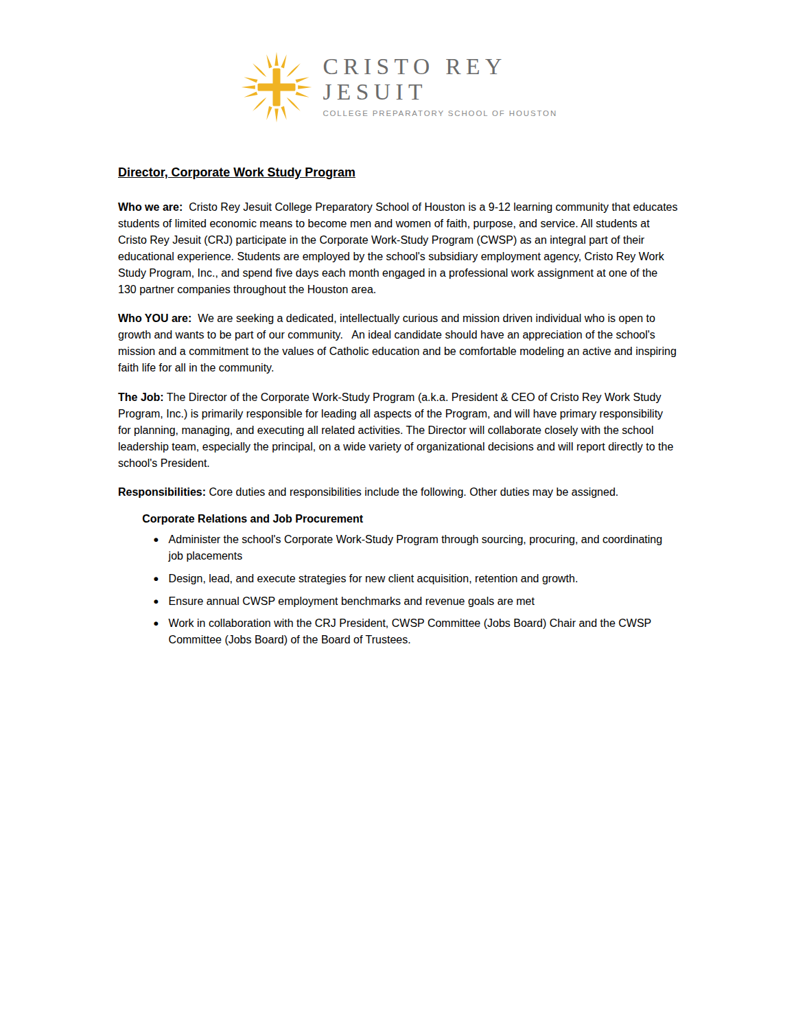CRISTO REY
JESUIT
COLLEGE PREPARATORY SCHOOL OF HOUSTON
Director, Corporate Work Study Program
Who we are: Cristo Rey Jesuit College Preparatory School of Houston is a 9-12 learning community that educates students of limited economic means to become men and women of faith, purpose, and service. All students at Cristo Rey Jesuit (CRJ) participate in the Corporate Work-Study Program (CWSP) as an integral part of their educational experience. Students are employed by the school's subsidiary employment agency, Cristo Rey Work Study Program, Inc., and spend five days each month engaged in a professional work assignment at one of the 130 partner companies throughout the Houston area.
Who YOU are: We are seeking a dedicated, intellectually curious and mission driven individual who is open to growth and wants to be part of our community. An ideal candidate should have an appreciation of the school's mission and a commitment to the values of Catholic education and be comfortable modeling an active and inspiring faith life for all in the community.
The Job: The Director of the Corporate Work-Study Program (a.k.a. President & CEO of Cristo Rey Work Study Program, Inc.) is primarily responsible for leading all aspects of the Program, and will have primary responsibility for planning, managing, and executing all related activities. The Director will collaborate closely with the school leadership team, especially the principal, on a wide variety of organizational decisions and will report directly to the school's President.
Responsibilities: Core duties and responsibilities include the following. Other duties may be assigned.
Corporate Relations and Job Procurement
Administer the school's Corporate Work-Study Program through sourcing, procuring, and coordinating job placements
Design, lead, and execute strategies for new client acquisition, retention and growth.
Ensure annual CWSP employment benchmarks and revenue goals are met
Work in collaboration with the CRJ President, CWSP Committee (Jobs Board) Chair and the CWSP Committee (Jobs Board) of the Board of Trustees.